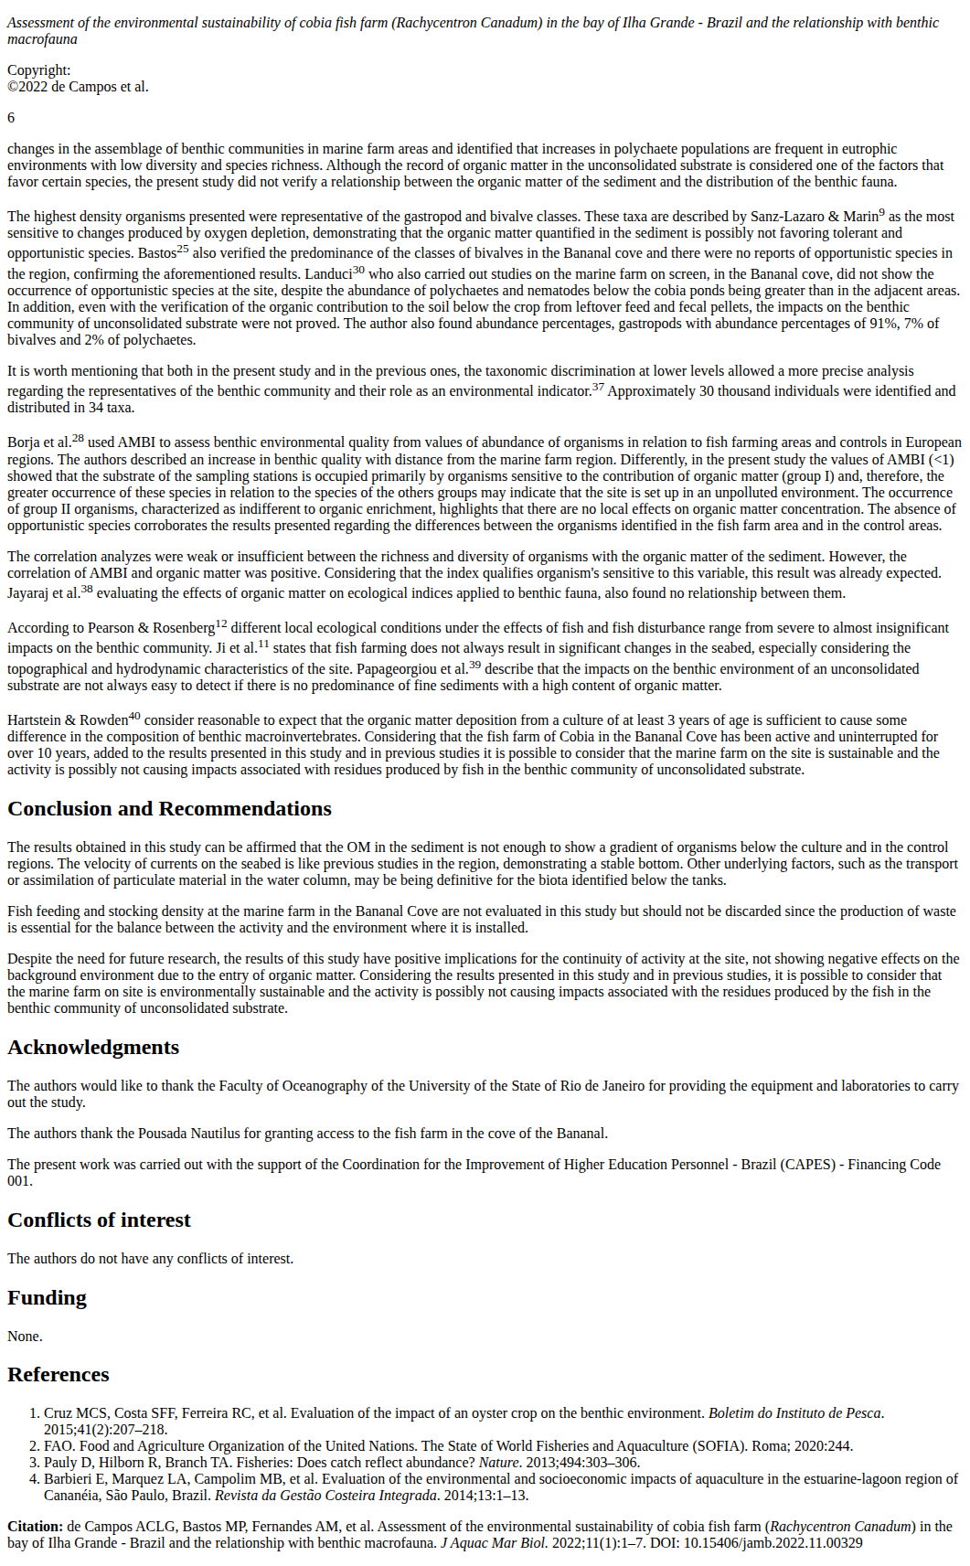Assessment of the environmental sustainability of cobia fish farm (Rachycentron Canadum) in the bay of Ilha Grande - Brazil and the relationship with benthic macrofauna
Copyright:
©2022 de Campos et al.
6
changes in the assemblage of benthic communities in marine farm areas and identified that increases in polychaete populations are frequent in eutrophic environments with low diversity and species richness. Although the record of organic matter in the unconsolidated substrate is considered one of the factors that favor certain species, the present study did not verify a relationship between the organic matter of the sediment and the distribution of the benthic fauna.
The highest density organisms presented were representative of the gastropod and bivalve classes. These taxa are described by Sanz-Lazaro & Marin9 as the most sensitive to changes produced by oxygen depletion, demonstrating that the organic matter quantified in the sediment is possibly not favoring tolerant and opportunistic species. Bastos25 also verified the predominance of the classes of bivalves in the Bananal cove and there were no reports of opportunistic species in the region, confirming the aforementioned results. Landuci30 who also carried out studies on the marine farm on screen, in the Bananal cove, did not show the occurrence of opportunistic species at the site, despite the abundance of polychaetes and nematodes below the cobia ponds being greater than in the adjacent areas. In addition, even with the verification of the organic contribution to the soil below the crop from leftover feed and fecal pellets, the impacts on the benthic community of unconsolidated substrate were not proved. The author also found abundance percentages, gastropods with abundance percentages of 91%, 7% of bivalves and 2% of polychaetes.
It is worth mentioning that both in the present study and in the previous ones, the taxonomic discrimination at lower levels allowed a more precise analysis regarding the representatives of the benthic community and their role as an environmental indicator.37 Approximately 30 thousand individuals were identified and distributed in 34 taxa.
Borja et al.28 used AMBI to assess benthic environmental quality from values of abundance of organisms in relation to fish farming areas and controls in European regions. The authors described an increase in benthic quality with distance from the marine farm region. Differently, in the present study the values of AMBI (<1) showed that the substrate of the sampling stations is occupied primarily by organisms sensitive to the contribution of organic matter (group I) and, therefore, the greater occurrence of these species in relation to the species of the others groups may indicate that the site is set up in an unpolluted environment. The occurrence of group II organisms, characterized as indifferent to organic enrichment, highlights that there are no local effects on organic matter concentration. The absence of opportunistic species corroborates the results presented regarding the differences between the organisms identified in the fish farm area and in the control areas.
The correlation analyzes were weak or insufficient between the richness and diversity of organisms with the organic matter of the sediment. However, the correlation of AMBI and organic matter was positive. Considering that the index qualifies organism's sensitive to this variable, this result was already expected. Jayaraj et al.38 evaluating the effects of organic matter on ecological indices applied to benthic fauna, also found no relationship between them.
According to Pearson & Rosenberg12 different local ecological conditions under the effects of fish and fish disturbance range from severe to almost insignificant impacts on the benthic community. Ji et al.11 states that fish farming does not always result in significant changes in the seabed, especially considering the topographical and hydrodynamic characteristics of the site. Papageorgiou et al.39 describe that the impacts on the benthic environment of an unconsolidated substrate are not always easy to detect if there is no predominance of fine sediments with a high content of organic matter.
Hartstein & Rowden40 consider reasonable to expect that the organic matter deposition from a culture of at least 3 years of age is sufficient to cause some difference in the composition of benthic macroinvertebrates. Considering that the fish farm of Cobia in the Bananal Cove has been active and uninterrupted for over 10 years, added to the results presented in this study and in previous studies it is possible to consider that the marine farm on the site is sustainable and the activity is possibly not causing impacts associated with residues produced by fish in the benthic community of unconsolidated substrate.
Conclusion and Recommendations
The results obtained in this study can be affirmed that the OM in the sediment is not enough to show a gradient of organisms below the culture and in the control regions. The velocity of currents on the seabed is like previous studies in the region, demonstrating a stable bottom. Other underlying factors, such as the transport or assimilation of particulate material in the water column, may be being definitive for the biota identified below the tanks.
Fish feeding and stocking density at the marine farm in the Bananal Cove are not evaluated in this study but should not be discarded since the production of waste is essential for the balance between the activity and the environment where it is installed.
Despite the need for future research, the results of this study have positive implications for the continuity of activity at the site, not showing negative effects on the background environment due to the entry of organic matter. Considering the results presented in this study and in previous studies, it is possible to consider that the marine farm on site is environmentally sustainable and the activity is possibly not causing impacts associated with the residues produced by the fish in the benthic community of unconsolidated substrate.
Acknowledgments
The authors would like to thank the Faculty of Oceanography of the University of the State of Rio de Janeiro for providing the equipment and laboratories to carry out the study.
The authors thank the Pousada Nautilus for granting access to the fish farm in the cove of the Bananal.
The present work was carried out with the support of the Coordination for the Improvement of Higher Education Personnel - Brazil (CAPES) - Financing Code 001.
Conflicts of interest
The authors do not have any conflicts of interest.
Funding
None.
References
Cruz MCS, Costa SFF, Ferreira RC, et al. Evaluation of the impact of an oyster crop on the benthic environment. Boletim do Instituto de Pesca. 2015;41(2):207–218.
FAO. Food and Agriculture Organization of the United Nations. The State of World Fisheries and Aquaculture (SOFIA). Roma; 2020:244.
Pauly D, Hilborn R, Branch TA. Fisheries: Does catch reflect abundance? Nature. 2013;494:303–306.
Barbieri E, Marquez LA, Campolim MB, et al. Evaluation of the environmental and socioeconomic impacts of aquaculture in the estuarine-lagoon region of Cananéia, São Paulo, Brazil. Revista da Gestão Costeira Integrada. 2014;13:1–13.
Citation: de Campos ACLG, Bastos MP, Fernandes AM, et al. Assessment of the environmental sustainability of cobia fish farm (Rachycentron Canadum) in the bay of Ilha Grande - Brazil and the relationship with benthic macrofauna. J Aquac Mar Biol. 2022;11(1):1–7. DOI: 10.15406/jamb.2022.11.00329